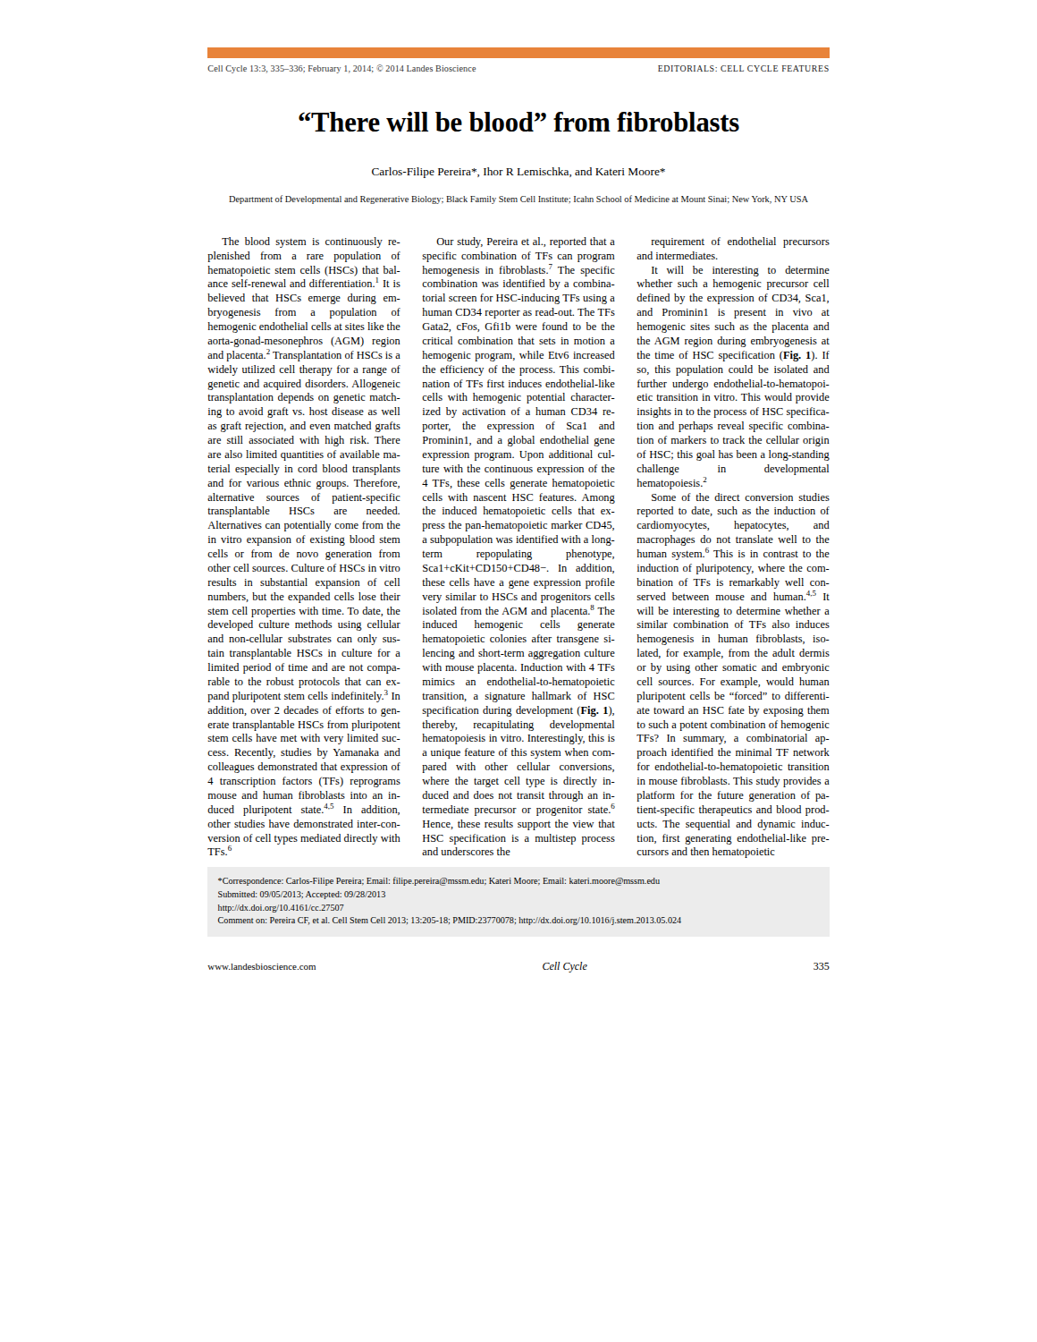Cell Cycle 13:3, 335–336; February 1, 2014; © 2014 Landes Bioscience
Editorials: Cell Cycle Features
“There will be blood” from fibroblasts
Carlos-Filipe Pereira*, Ihor R Lemischka, and Kateri Moore*
Department of Developmental and Regenerative Biology; Black Family Stem Cell Institute; Icahn School of Medicine at Mount Sinai; New York, NY USA
The blood system is continuously replenished from a rare population of hematopoietic stem cells (HSCs) that balance self-renewal and differentiation.1 It is believed that HSCs emerge during embryogenesis from a population of hemogenic endothelial cells at sites like the aorta-gonad-mesonephros (AGM) region and placenta.2 Transplantation of HSCs is a widely utilized cell therapy for a range of genetic and acquired disorders. Allogeneic transplantation depends on genetic matching to avoid graft vs. host disease as well as graft rejection, and even matched grafts are still associated with high risk. There are also limited quantities of available material especially in cord blood transplants and for various ethnic groups. Therefore, alternative sources of patient-specific transplantable HSCs are needed. Alternatives can potentially come from the in vitro expansion of existing blood stem cells or from de novo generation from other cell sources. Culture of HSCs in vitro results in substantial expansion of cell numbers, but the expanded cells lose their stem cell properties with time. To date, the developed culture methods using cellular and non-cellular substrates can only sustain transplantable HSCs in culture for a limited period of time and are not comparable to the robust protocols that can expand pluripotent stem cells indefinitely.3 In addition, over 2 decades of efforts to generate transplantable HSCs from pluripotent stem cells have met with very limited success. Recently, studies by Yamanaka and colleagues demonstrated that expression of 4 transcription factors (TFs) reprograms mouse and human fibroblasts into an induced pluripotent state.4,5 In addition, other studies have demonstrated inter-conversion of cell types mediated directly with TFs.6
Our study, Pereira et al., reported that a specific combination of TFs can program hemogenesis in fibroblasts.7 The specific combination was identified by a combinatorial screen for HSC-inducing TFs using a human CD34 reporter as read-out. The TFs Gata2, cFos, Gfi1b were found to be the critical combination that sets in motion a hemogenic program, while Etv6 increased the efficiency of the process. This combination of TFs first induces endothelial-like cells with hemogenic potential characterized by activation of a human CD34 reporter, the expression of Sca1 and Prominin1, and a global endothelial gene expression program. Upon additional culture with the continuous expression of the 4 TFs, these cells generate hematopoietic cells with nascent HSC features. Among the induced hematopoietic cells that express the pan-hematopoietic marker CD45, a subpopulation was identified with a long-term repopulating phenotype, Sca1+cKit+CD150+CD48−. In addition, these cells have a gene expression profile very similar to HSCs and progenitors cells isolated from the AGM and placenta.8 The induced hemogenic cells generate hematopoietic colonies after transgene silencing and short-term aggregation culture with mouse placenta. Induction with 4 TFs mimics an endothelial-to-hematopoietic transition, a signature hallmark of HSC specification during development (Fig. 1), thereby, recapitulating developmental hematopoiesis in vitro. Interestingly, this is a unique feature of this system when compared with other cellular conversions, where the target cell type is directly induced and does not transit through an intermediate precursor or progenitor state.6 Hence, these results support the view that HSC specification is a multistep process and underscores the
requirement of endothelial precursors and intermediates.
It will be interesting to determine whether such a hemogenic precursor cell defined by the expression of CD34, Sca1, and Prominin1 is present in vivo at hemogenic sites such as the placenta and the AGM region during embryogenesis at the time of HSC specification (Fig. 1). If so, this population could be isolated and further undergo endothelial-to-hematopoietic transition in vitro. This would provide insights in to the process of HSC specification and perhaps reveal specific combination of markers to track the cellular origin of HSC; this goal has been a long-standing challenge in developmental hematopoiesis.2
Some of the direct conversion studies reported to date, such as the induction of cardiomyocytes, hepatocytes, and macrophages do not translate well to the human system.6 This is in contrast to the induction of pluripotency, where the combination of TFs is remarkably well conserved between mouse and human.4,5 It will be interesting to determine whether a similar combination of TFs also induces hemogenesis in human fibroblasts, isolated, for example, from the adult dermis or by using other somatic and embryonic cell sources. For example, would human pluripotent cells be “forced” to differentiate toward an HSC fate by exposing them to such a potent combination of hemogenic TFs? In summary, a combinatorial approach identified the minimal TF network for endothelial-to-hematopoietic transition in mouse fibroblasts. This study provides a platform for the future generation of patient-specific therapeutics and blood products. The sequential and dynamic induction, first generating endothelial-like precursors and then hematopoietic
*Correspondence: Carlos-Filipe Pereira; Email: filipe.pereira@mssm.edu; Kateri Moore; Email: kateri.moore@mssm.edu
Submitted: 09/05/2013; Accepted: 09/28/2013
http://dx.doi.org/10.4161/cc.27507
Comment on: Pereira CF, et al. Cell Stem Cell 2013; 13:205-18; PMID:23770078; http://dx.doi.org/10.1016/j.stem.2013.05.024
www.landesbioscience.com
Cell Cycle
335